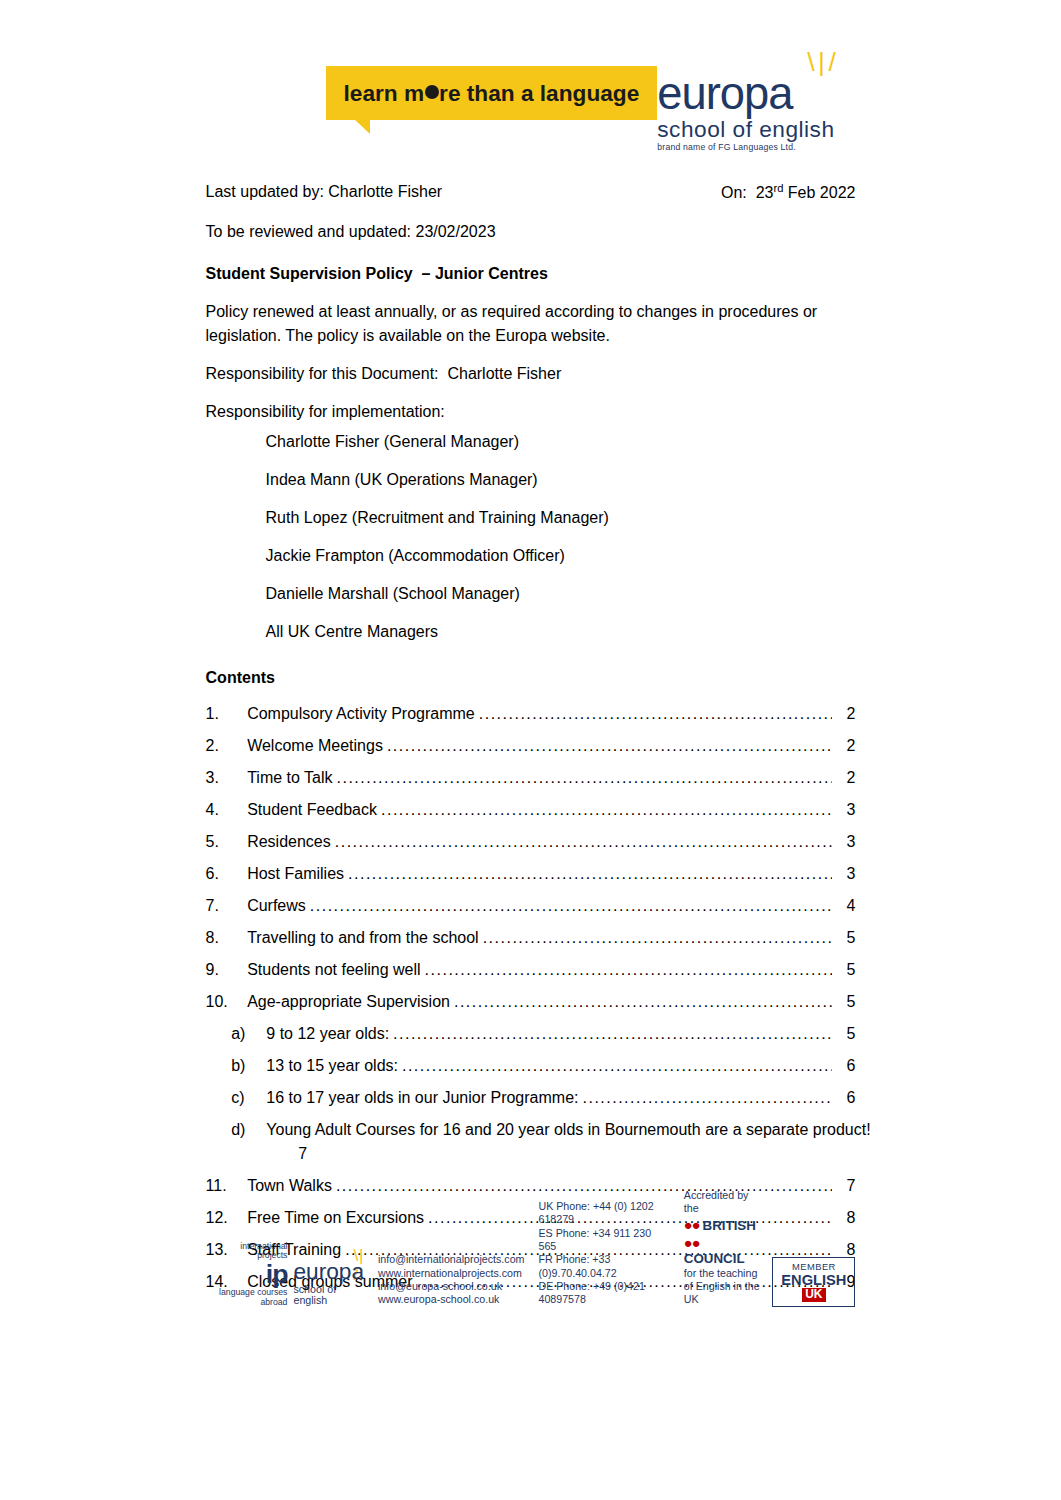learn m re than a language
\ | /
europa
school of english
brand name of FG Languages Ltd.
Last updated by: Charlotte Fisher On: 23rd Feb 2022
To be reviewed and updated: 23/02/2023
Student Supervision Policy – Junior Centres
Policy renewed at least annually, or as required according to changes in procedures or legislation. The policy is available on the Europa website.
Responsibility for this Document: Charlotte Fisher
Responsibility for implementation:
Charlotte Fisher (General Manager)
Indea Mann (UK Operations Manager)
Ruth Lopez (Recruitment and Training Manager)
Jackie Frampton (Accommodation Officer)
Danielle Marshall (School Manager)
All UK Centre Managers
Contents
1. Compulsory Activity Programme.................................................................................................. 2
2. Welcome Meetings............................................................................................................. 2
3. Time to Talk....................................................................................................................... 2
4. Student Feedback............................................................................................................... 3
5. Residences......................................................................................................................... 3
6. Host Families..................................................................................................................... 3
7. Curfews............................................................................................................................. 4
8. Travelling to and from the school............................................................................. 5
9. Students not feeling well................................................................................................. 5
10. Age-appropriate Supervision..................................................................................... 5
a) 9 to 12 year olds:......................................................................................................... 5
b) 13 to 15 year olds:....................................................................................................... 6
c) 16 to 17 year olds in our Junior Programme:............................................................. 6
d) Young Adult Courses for 16 and 20 year olds in Bournemouth are a separate product!
7
11. Town Walks................................................................................................................. 7
12. Free Time on Excursions............................................................................................. 8
13. Staff Training.............................................................................................................. 8
14. Closed groups summer............................................................................................... 9
international
projects
ip
language courses abroad
\ | /
europa
school of english
info@internationalprojects.com
www.internationalprojects.com
info@europa-school.co.uk
www.europa-school.co.uk
UK Phone: +44 (0) 1202 618279
ES Phone: +34 911 230 565
FR Phone: +33 (0)9.70.40.04.72
DE Phone: +49 (0)421 40897578
Accredited by the
●● BRITISH
●● COUNCIL
for the teaching
of English in the UK
MEMBER
ENGLISH
UK